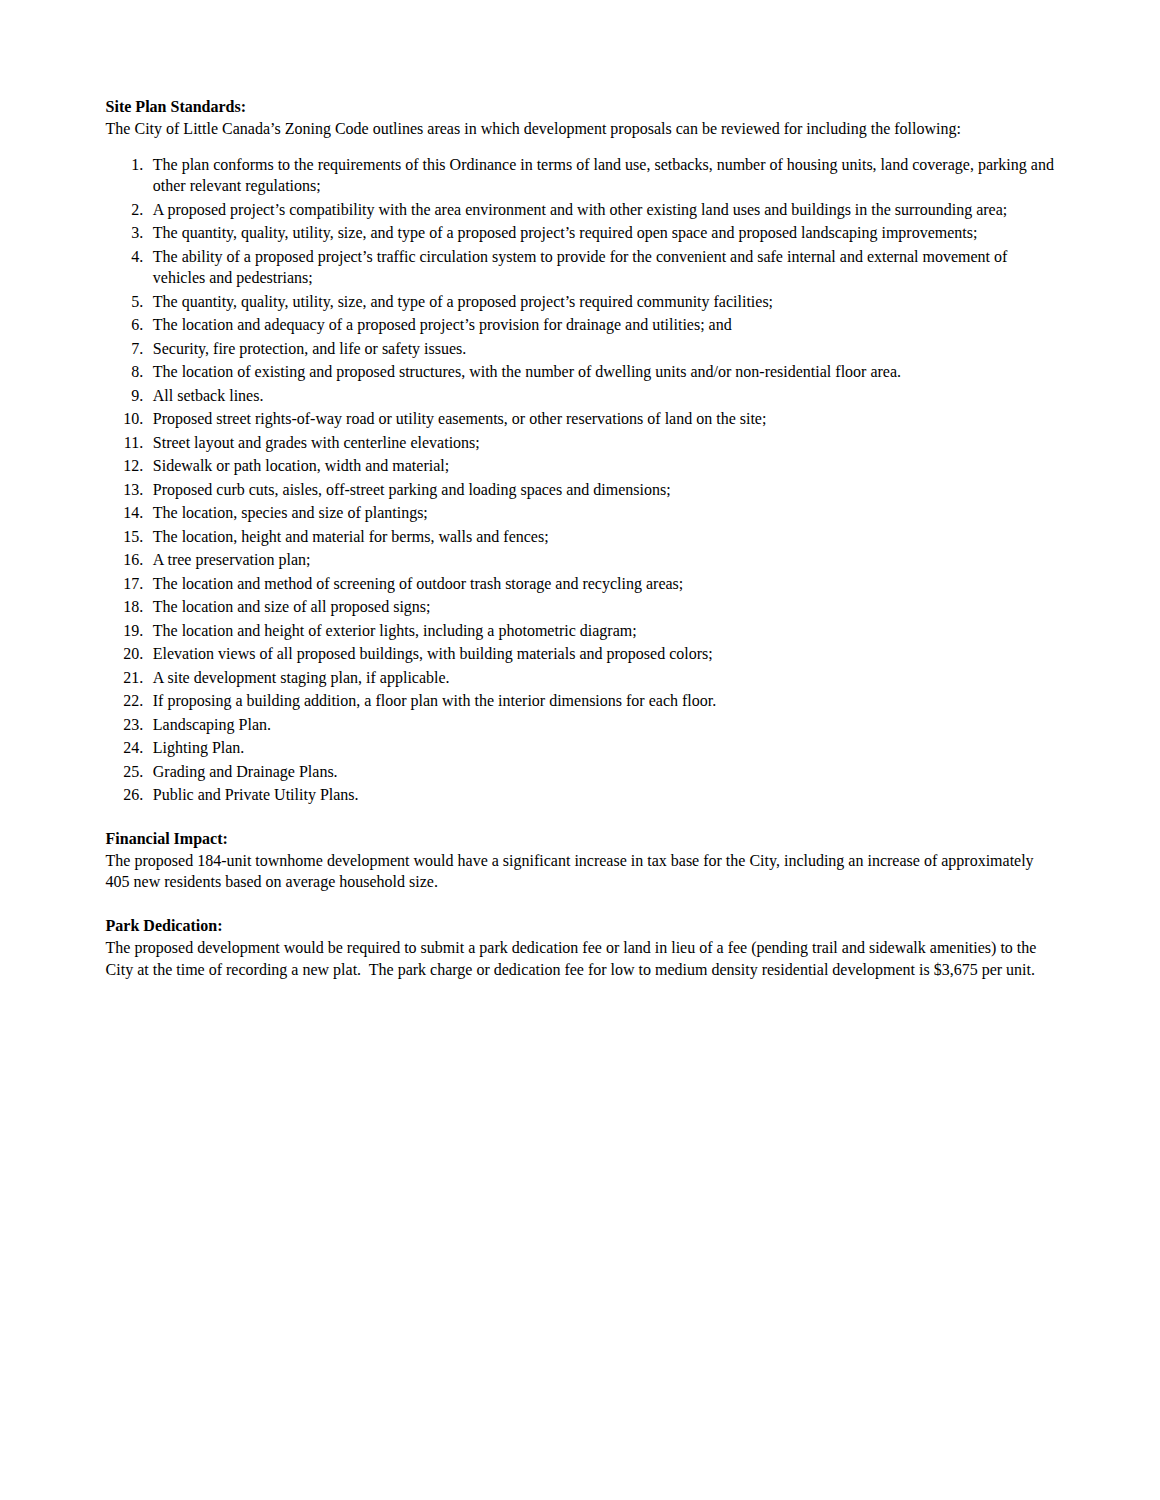Site Plan Standards:
The City of Little Canada’s Zoning Code outlines areas in which development proposals can be reviewed for including the following:
The plan conforms to the requirements of this Ordinance in terms of land use, setbacks, number of housing units, land coverage, parking and other relevant regulations;
A proposed project’s compatibility with the area environment and with other existing land uses and buildings in the surrounding area;
The quantity, quality, utility, size, and type of a proposed project’s required open space and proposed landscaping improvements;
The ability of a proposed project’s traffic circulation system to provide for the convenient and safe internal and external movement of vehicles and pedestrians;
The quantity, quality, utility, size, and type of a proposed project’s required community facilities;
The location and adequacy of a proposed project’s provision for drainage and utilities; and
Security, fire protection, and life or safety issues.
The location of existing and proposed structures, with the number of dwelling units and/or non-residential floor area.
All setback lines.
Proposed street rights-of-way road or utility easements, or other reservations of land on the site;
Street layout and grades with centerline elevations;
Sidewalk or path location, width and material;
Proposed curb cuts, aisles, off-street parking and loading spaces and dimensions;
The location, species and size of plantings;
The location, height and material for berms, walls and fences;
A tree preservation plan;
The location and method of screening of outdoor trash storage and recycling areas;
The location and size of all proposed signs;
The location and height of exterior lights, including a photometric diagram;
Elevation views of all proposed buildings, with building materials and proposed colors;
A site development staging plan, if applicable.
If proposing a building addition, a floor plan with the interior dimensions for each floor.
Landscaping Plan.
Lighting Plan.
Grading and Drainage Plans.
Public and Private Utility Plans.
Financial Impact:
The proposed 184-unit townhome development would have a significant increase in tax base for the City, including an increase of approximately 405 new residents based on average household size.
Park Dedication:
The proposed development would be required to submit a park dedication fee or land in lieu of a fee (pending trail and sidewalk amenities) to the City at the time of recording a new plat. The park charge or dedication fee for low to medium density residential development is $3,675 per unit.